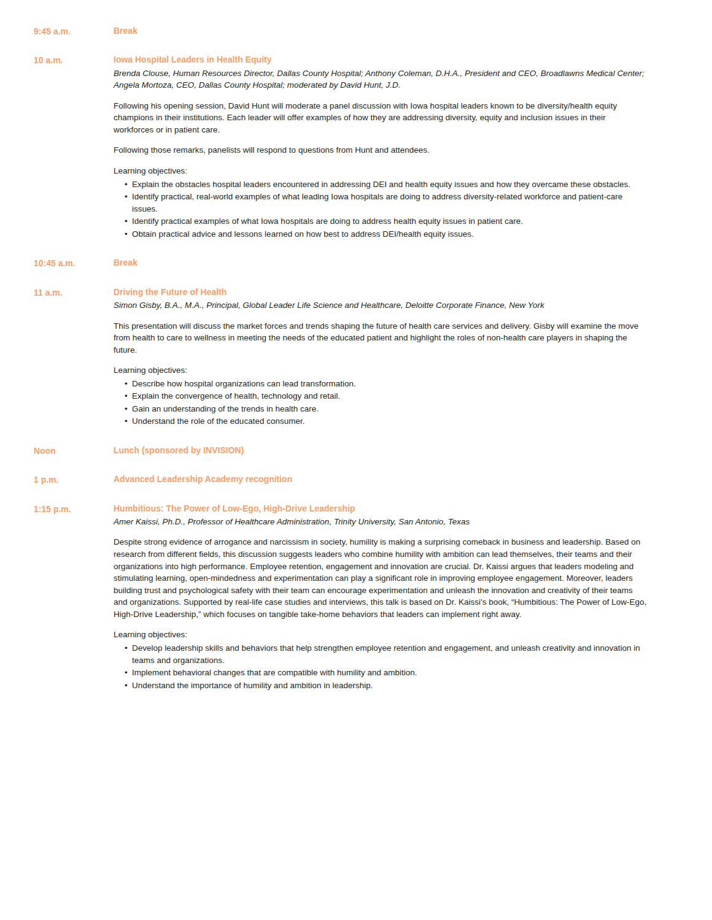9:45 a.m.
Break
10 a.m.
Iowa Hospital Leaders in Health Equity
Brenda Clouse, Human Resources Director, Dallas County Hospital; Anthony Coleman, D.H.A., President and CEO, Broadlawns Medical Center; Angela Mortoza, CEO, Dallas County Hospital; moderated by David Hunt, J.D.
Following his opening session, David Hunt will moderate a panel discussion with Iowa hospital leaders known to be diversity/health equity champions in their institutions. Each leader will offer examples of how they are addressing diversity, equity and inclusion issues in their workforces or in patient care.
Following those remarks, panelists will respond to questions from Hunt and attendees.
Learning objectives:
Explain the obstacles hospital leaders encountered in addressing DEI and health equity issues and how they overcame these obstacles.
Identify practical, real-world examples of what leading Iowa hospitals are doing to address diversity-related workforce and patient-care issues.
Identify practical examples of what Iowa hospitals are doing to address health equity issues in patient care.
Obtain practical advice and lessons learned on how best to address DEI/health equity issues.
10:45 a.m.
Break
11 a.m.
Driving the Future of Health
Simon Gisby, B.A., M.A., Principal, Global Leader Life Science and Healthcare, Deloitte Corporate Finance, New York
This presentation will discuss the market forces and trends shaping the future of health care services and delivery. Gisby will examine the move from health to care to wellness in meeting the needs of the educated patient and highlight the roles of non-health care players in shaping the future.
Learning objectives:
Describe how hospital organizations can lead transformation.
Explain the convergence of health, technology and retail.
Gain an understanding of the trends in health care.
Understand the role of the educated consumer.
Noon
Lunch (sponsored by INVISION)
1 p.m.
Advanced Leadership Academy recognition
1:15 p.m.
Humbitious: The Power of Low-Ego, High-Drive Leadership
Amer Kaissi, Ph.D., Professor of Healthcare Administration, Trinity University, San Antonio, Texas
Despite strong evidence of arrogance and narcissism in society, humility is making a surprising comeback in business and leadership. Based on research from different fields, this discussion suggests leaders who combine humility with ambition can lead themselves, their teams and their organizations into high performance. Employee retention, engagement and innovation are crucial. Dr. Kaissi argues that leaders modeling and stimulating learning, open-mindedness and experimentation can play a significant role in improving employee engagement. Moreover, leaders building trust and psychological safety with their team can encourage experimentation and unleash the innovation and creativity of their teams and organizations. Supported by real-life case studies and interviews, this talk is based on Dr. Kaissi's book, “Humbitious: The Power of Low-Ego, High-Drive Leadership,” which focuses on tangible take-home behaviors that leaders can implement right away.
Learning objectives:
Develop leadership skills and behaviors that help strengthen employee retention and engagement, and unleash creativity and innovation in teams and organizations.
Implement behavioral changes that are compatible with humility and ambition.
Understand the importance of humility and ambition in leadership.